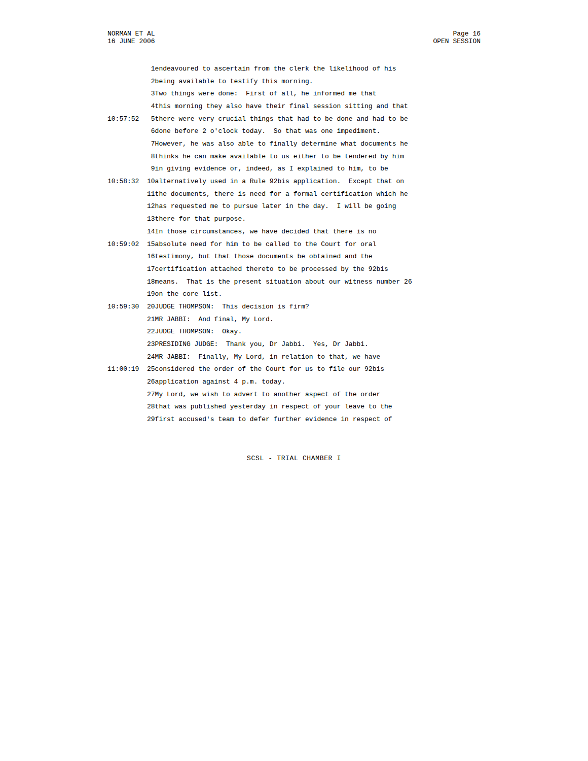NORMAN ET AL
Page 16
16 JUNE 2006
OPEN SESSION
| | 1 | endeavoured to ascertain from the clerk the likelihood of his |
| | 2 | being available to testify this morning. |
| | 3 | Two things were done: First of all, he informed me that |
| | 4 | this morning they also have their final session sitting and that |
| 10:57:52 | 5 | there were very crucial things that had to be done and had to be |
| | 6 | done before 2 o'clock today. So that was one impediment. |
| | 7 | However, he was also able to finally determine what documents he |
| | 8 | thinks he can make available to us either to be tendered by him |
| | 9 | in giving evidence or, indeed, as I explained to him, to be |
| 10:58:32 | 10 | alternatively used in a Rule 92bis application. Except that on |
| | 11 | the documents, there is need for a formal certification which he |
| | 12 | has requested me to pursue later in the day. I will be going |
| | 13 | there for that purpose. |
| | 14 | In those circumstances, we have decided that there is no |
| 10:59:02 | 15 | absolute need for him to be called to the Court for oral |
| | 16 | testimony, but that those documents be obtained and the |
| | 17 | certification attached thereto to be processed by the 92bis |
| | 18 | means. That is the present situation about our witness number 26 |
| | 19 | on the core list. |
| 10:59:30 | 20 | JUDGE THOMPSON: This decision is firm? |
| | 21 | MR JABBI: And final, My Lord. |
| | 22 | JUDGE THOMPSON: Okay. |
| | 23 | PRESIDING JUDGE: Thank you, Dr Jabbi. Yes, Dr Jabbi. |
| | 24 | MR JABBI: Finally, My Lord, in relation to that, we have |
| 11:00:19 | 25 | considered the order of the Court for us to file our 92bis |
| | 26 | application against 4 p.m. today. |
| | 27 | My Lord, we wish to advert to another aspect of the order |
| | 28 | that was published yesterday in respect of your leave to the |
| | 29 | first accused's team to defer further evidence in respect of |
SCSL - TRIAL CHAMBER I